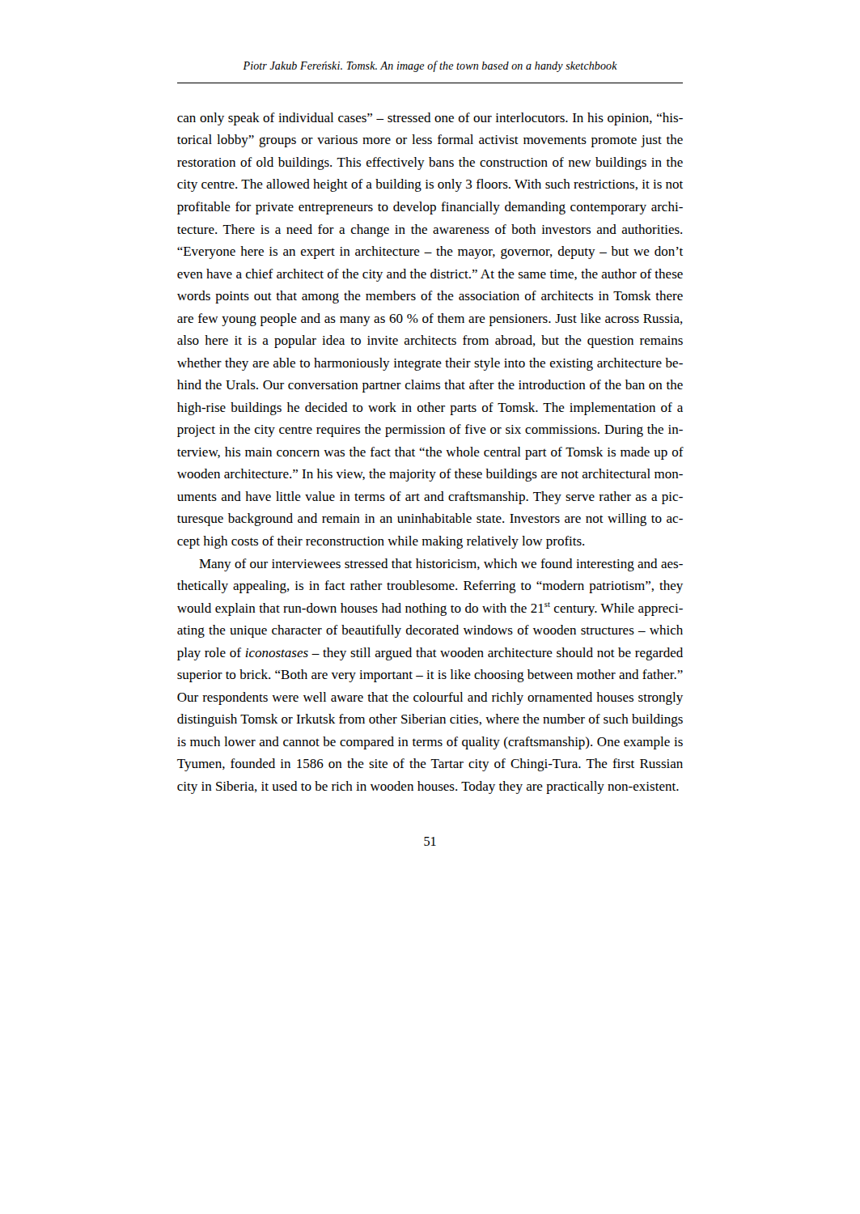Piotr Jakub Fereński. Tomsk. An image of the town based on a handy sketchbook
can only speak of individual cases” – stressed one of our interlocutors. In his opinion, “historical lobby” groups or various more or less formal activist movements promote just the restoration of old buildings. This effectively bans the construction of new buildings in the city centre. The allowed height of a building is only 3 floors. With such restrictions, it is not profitable for private entrepreneurs to develop financially demanding contemporary architecture. There is a need for a change in the awareness of both investors and authorities. “Everyone here is an expert in architecture – the mayor, governor, deputy – but we don’t even have a chief architect of the city and the district.” At the same time, the author of these words points out that among the members of the association of architects in Tomsk there are few young people and as many as 60 % of them are pensioners. Just like across Russia, also here it is a popular idea to invite architects from abroad, but the question remains whether they are able to harmoniously integrate their style into the existing architecture behind the Urals. Our conversation partner claims that after the introduction of the ban on the high-rise buildings he decided to work in other parts of Tomsk. The implementation of a project in the city centre requires the permission of five or six commissions. During the interview, his main concern was the fact that “the whole central part of Tomsk is made up of wooden architecture.” In his view, the majority of these buildings are not architectural monuments and have little value in terms of art and craftsmanship. They serve rather as a picturesque background and remain in an uninhabitable state. Investors are not willing to accept high costs of their reconstruction while making relatively low profits.
Many of our interviewees stressed that historicism, which we found interesting and aesthetically appealing, is in fact rather troublesome. Referring to “modern patriotism”, they would explain that run-down houses had nothing to do with the 21st century. While appreciating the unique character of beautifully decorated windows of wooden structures – which play role of iconostases – they still argued that wooden architecture should not be regarded superior to brick. “Both are very important – it is like choosing between mother and father.” Our respondents were well aware that the colourful and richly ornamented houses strongly distinguish Tomsk or Irkutsk from other Siberian cities, where the number of such buildings is much lower and cannot be compared in terms of quality (craftsmanship). One example is Tyumen, founded in 1586 on the site of the Tartar city of Chingi-Tura. The first Russian city in Siberia, it used to be rich in wooden houses. Today they are practically non-existent.
51